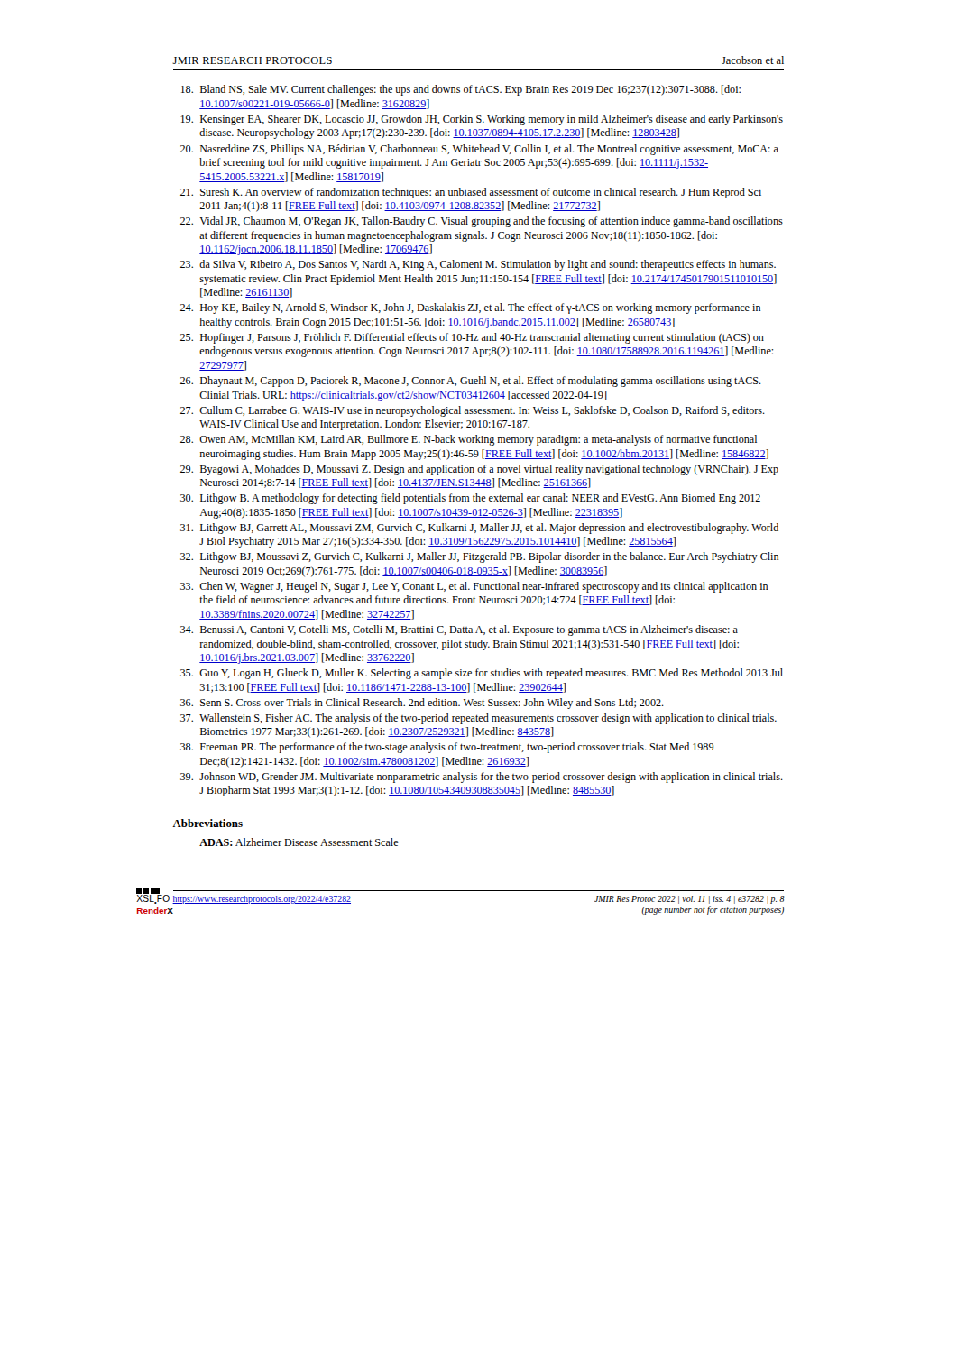JMIR RESEARCH PROTOCOLS
Jacobson et al
18. Bland NS, Sale MV. Current challenges: the ups and downs of tACS. Exp Brain Res 2019 Dec 16;237(12):3071-3088. [doi: 10.1007/s00221-019-05666-0] [Medline: 31620829]
19. Kensinger EA, Shearer DK, Locascio JJ, Growdon JH, Corkin S. Working memory in mild Alzheimer's disease and early Parkinson's disease. Neuropsychology 2003 Apr;17(2):230-239. [doi: 10.1037/0894-4105.17.2.230] [Medline: 12803428]
20. Nasreddine ZS, Phillips NA, Bédirian V, Charbonneau S, Whitehead V, Collin I, et al. The Montreal cognitive assessment, MoCA: a brief screening tool for mild cognitive impairment. J Am Geriatr Soc 2005 Apr;53(4):695-699. [doi: 10.1111/j.1532-5415.2005.53221.x] [Medline: 15817019]
21. Suresh K. An overview of randomization techniques: an unbiased assessment of outcome in clinical research. J Hum Reprod Sci 2011 Jan;4(1):8-11 [FREE Full text] [doi: 10.4103/0974-1208.82352] [Medline: 21772732]
22. Vidal JR, Chaumon M, O'Regan JK, Tallon-Baudry C. Visual grouping and the focusing of attention induce gamma-band oscillations at different frequencies in human magnetoencephalogram signals. J Cogn Neurosci 2006 Nov;18(11):1850-1862. [doi: 10.1162/jocn.2006.18.11.1850] [Medline: 17069476]
23. da Silva V, Ribeiro A, Dos Santos V, Nardi A, King A, Calomeni M. Stimulation by light and sound: therapeutics effects in humans. systematic review. Clin Pract Epidemiol Ment Health 2015 Jun;11:150-154 [FREE Full text] [doi: 10.2174/1745017901511010150] [Medline: 26161130]
24. Hoy KE, Bailey N, Arnold S, Windsor K, John J, Daskalakis ZJ, et al. The effect of γ-tACS on working memory performance in healthy controls. Brain Cogn 2015 Dec;101:51-56. [doi: 10.1016/j.bandc.2015.11.002] [Medline: 26580743]
25. Hopfinger J, Parsons J, Fröhlich F. Differential effects of 10-Hz and 40-Hz transcranial alternating current stimulation (tACS) on endogenous versus exogenous attention. Cogn Neurosci 2017 Apr;8(2):102-111. [doi: 10.1080/17588928.2016.1194261] [Medline: 27297977]
26. Dhaynaut M, Cappon D, Paciorek R, Macone J, Connor A, Guehl N, et al. Effect of modulating gamma oscillations using tACS. Clinial Trials. URL: https://clinicaltrials.gov/ct2/show/NCT03412604 [accessed 2022-04-19]
27. Cullum C, Larrabee G. WAIS-IV use in neuropsychological assessment. In: Weiss L, Saklofske D, Coalson D, Raiford S, editors. WAIS-IV Clinical Use and Interpretation. London: Elsevier; 2010:167-187.
28. Owen AM, McMillan KM, Laird AR, Bullmore E. N-back working memory paradigm: a meta-analysis of normative functional neuroimaging studies. Hum Brain Mapp 2005 May;25(1):46-59 [FREE Full text] [doi: 10.1002/hbm.20131] [Medline: 15846822]
29. Byagowi A, Mohaddes D, Moussavi Z. Design and application of a novel virtual reality navigational technology (VRNChair). J Exp Neurosci 2014;8:7-14 [FREE Full text] [doi: 10.4137/JEN.S13448] [Medline: 25161366]
30. Lithgow B. A methodology for detecting field potentials from the external ear canal: NEER and EVestG. Ann Biomed Eng 2012 Aug;40(8):1835-1850 [FREE Full text] [doi: 10.1007/s10439-012-0526-3] [Medline: 22318395]
31. Lithgow BJ, Garrett AL, Moussavi ZM, Gurvich C, Kulkarni J, Maller JJ, et al. Major depression and electrovestibulography. World J Biol Psychiatry 2015 Mar 27;16(5):334-350. [doi: 10.3109/15622975.2015.1014410] [Medline: 25815564]
32. Lithgow BJ, Moussavi Z, Gurvich C, Kulkarni J, Maller JJ, Fitzgerald PB. Bipolar disorder in the balance. Eur Arch Psychiatry Clin Neurosci 2019 Oct;269(7):761-775. [doi: 10.1007/s00406-018-0935-x] [Medline: 30083956]
33. Chen W, Wagner J, Heugel N, Sugar J, Lee Y, Conant L, et al. Functional near-infrared spectroscopy and its clinical application in the field of neuroscience: advances and future directions. Front Neurosci 2020;14:724 [FREE Full text] [doi: 10.3389/fnins.2020.00724] [Medline: 32742257]
34. Benussi A, Cantoni V, Cotelli MS, Cotelli M, Brattini C, Datta A, et al. Exposure to gamma tACS in Alzheimer's disease: a randomized, double-blind, sham-controlled, crossover, pilot study. Brain Stimul 2021;14(3):531-540 [FREE Full text] [doi: 10.1016/j.brs.2021.03.007] [Medline: 33762220]
35. Guo Y, Logan H, Glueck D, Muller K. Selecting a sample size for studies with repeated measures. BMC Med Res Methodol 2013 Jul 31;13:100 [FREE Full text] [doi: 10.1186/1471-2288-13-100] [Medline: 23902644]
36. Senn S. Cross-over Trials in Clinical Research. 2nd edition. West Sussex: John Wiley and Sons Ltd; 2002.
37. Wallenstein S, Fisher AC. The analysis of the two-period repeated measurements crossover design with application to clinical trials. Biometrics 1977 Mar;33(1):261-269. [doi: 10.2307/2529321] [Medline: 843578]
38. Freeman PR. The performance of the two-stage analysis of two-treatment, two-period crossover trials. Stat Med 1989 Dec;8(12):1421-1432. [doi: 10.1002/sim.4780081202] [Medline: 2616932]
39. Johnson WD, Grender JM. Multivariate nonparametric analysis for the two-period crossover design with application in clinical trials. J Biopharm Stat 1993 Mar;3(1):1-12. [doi: 10.1080/10543409308835045] [Medline: 8485530]
Abbreviations
ADAS: Alzheimer Disease Assessment Scale
XSL•FO
Render X
https://www.researchprotocols.org/2022/4/e37282
JMIR Res Protoc 2022 | vol. 11 | iss. 4 | e37282 | p. 8
(page number not for citation purposes)